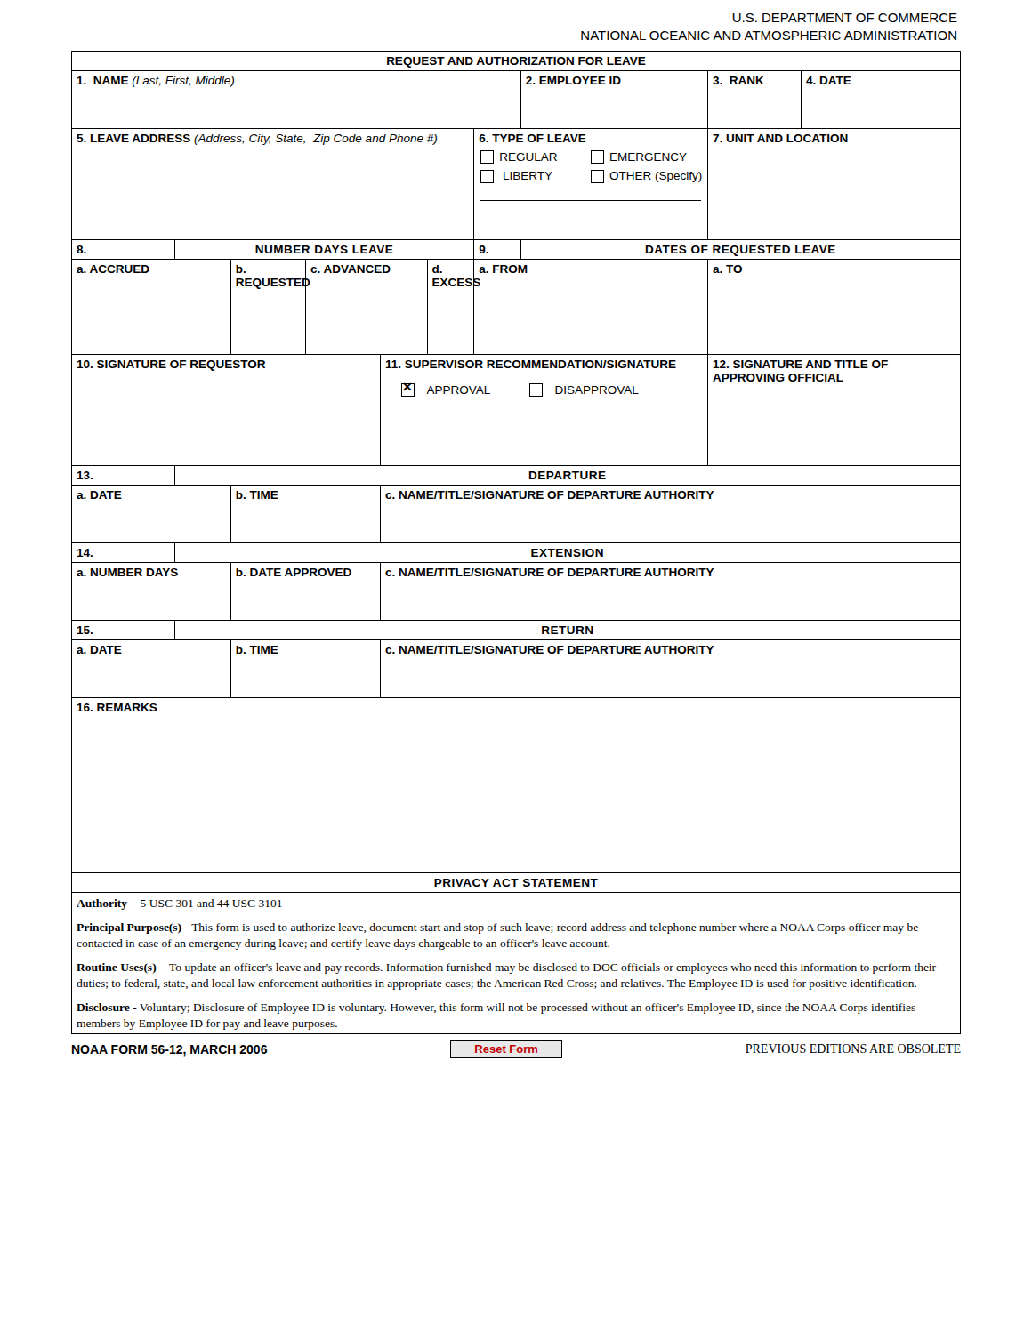U.S. DEPARTMENT OF COMMERCE
NATIONAL OCEANIC AND ATMOSPHERIC ADMINISTRATION
| REQUEST AND AUTHORIZATION FOR LEAVE |
| 1. NAME (Last, First, Middle) | 2. EMPLOYEE ID | 3. RANK | 4. DATE |
| 5. LEAVE ADDRESS (Address, City, State, Zip Code and Phone #) | 6. TYPE OF LEAVE REGULAR EMERGENCY LIBERTY OTHER (Specify) | 7. UNIT AND LOCATION |
| 8. | NUMBER DAYS LEAVE | 9. | DATES OF REQUESTED LEAVE |
| a. ACCRUED | b. REQUESTED | c. ADVANCED | d. EXCESS | a. FROM | a. TO |
| 10. SIGNATURE OF REQUESTOR | 11. SUPERVISOR RECOMMENDATION/SIGNATURE APPROVAL DISAPPROVAL | 12. SIGNATURE AND TITLE OF APPROVING OFFICIAL |
| 13. | DEPARTURE |
| a. DATE | b. TIME | c. NAME/TITLE/SIGNATURE OF DEPARTURE AUTHORITY |
| 14. | EXTENSION |
| a. NUMBER DAYS | b. DATE APPROVED | c. NAME/TITLE/SIGNATURE OF DEPARTURE AUTHORITY |
| 15. | RETURN |
| a. DATE | b. TIME | c. NAME/TITLE/SIGNATURE OF DEPARTURE AUTHORITY |
| 16. REMARKS |
| PRIVACY ACT STATEMENT |
| Authority - 5 USC 301 and 44 USC 3101 Principal Purpose(s) - This form is used to authorize leave, document start and stop of such leave; record address and telephone number where a NOAA Corps officer may be contacted in case of an emergency during leave; and certify leave days chargeable to an officer's leave account. Routine Uses(s) - To update an officer's leave and pay records. Information furnished may be disclosed to DOC officials or employees who need this information to perform their duties; to federal, state, and local law enforcement authorities in appropriate cases; the American Red Cross; and relatives. The Employee ID is used for positive identification. Disclosure - Voluntary; Disclosure of Employee ID is voluntary. However, this form will not be processed without an officer's Employee ID, since the NOAA Corps identifies members by Employee ID for pay and leave purposes. |
NOAA FORM 56-12, MARCH 2006
Reset Form
PREVIOUS EDITIONS ARE OBSOLETE